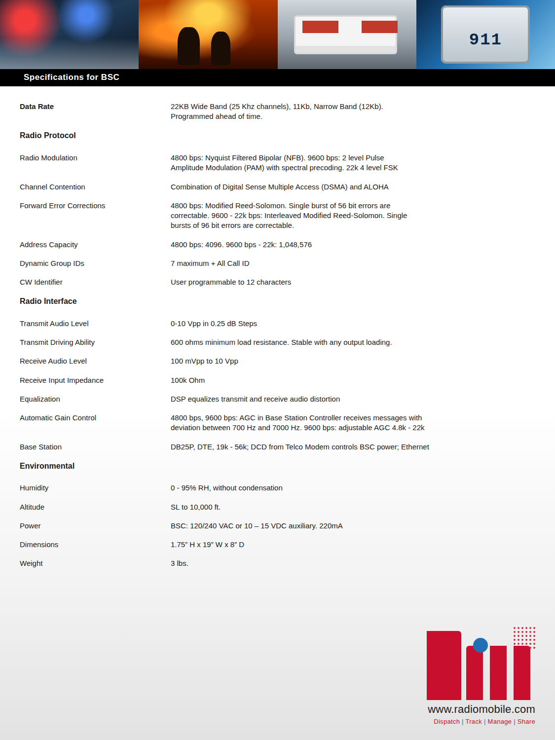Specifications for BSC
| Data Rate | 22KB Wide Band (25 Khz channels), 11Kb, Narrow Band (12Kb). Programmed ahead of time. |
| Radio Protocol | |
| Radio Modulation | 4800 bps: Nyquist Filtered Bipolar (NFB). 9600 bps: 2 level Pulse Amplitude Modulation (PAM) with spectral precoding. 22k 4 level FSK |
| Channel Contention | Combination of Digital Sense Multiple Access (DSMA) and ALOHA |
| Forward Error Corrections | 4800 bps: Modified Reed-Solomon. Single burst of 56 bit errors are correctable. 9600 - 22k bps: Interleaved Modified Reed-Solomon. Single bursts of 96 bit errors are correctable. |
| Address Capacity | 4800 bps: 4096. 9600 bps - 22k: 1,048,576 |
| Dynamic Group IDs | 7 maximum + All Call ID |
| CW Identifier | User programmable to 12 characters |
| Radio Interface | |
| Transmit Audio Level | 0-10 Vpp in 0.25 dB Steps |
| Transmit Driving Ability | 600 ohms minimum load resistance. Stable with any output loading. |
| Receive Audio Level | 100 mVpp to 10 Vpp |
| Receive Input Impedance | 100k Ohm |
| Equalization | DSP equalizes transmit and receive audio distortion |
| Automatic Gain Control | 4800 bps, 9600 bps: AGC in Base Station Controller receives messages with deviation between 700 Hz and 7000 Hz. 9600 bps: adjustable AGC 4.8k - 22k |
| Base Station | DB25P, DTE, 19k - 56k; DCD from Telco Modem controls BSC power; Ethernet |
| Environmental | |
| Humidity | 0 - 95% RH, without condensation |
| Altitude | SL to 10,000 ft. |
| Power | BSC: 120/240 VAC or 10 – 15 VDC auxiliary. 220mA |
| Dimensions | 1.75” H x 19” W x 8” D |
| Weight | 3 lbs. |
www.radiomobile.com
Dispatch | Track | Manage | Share